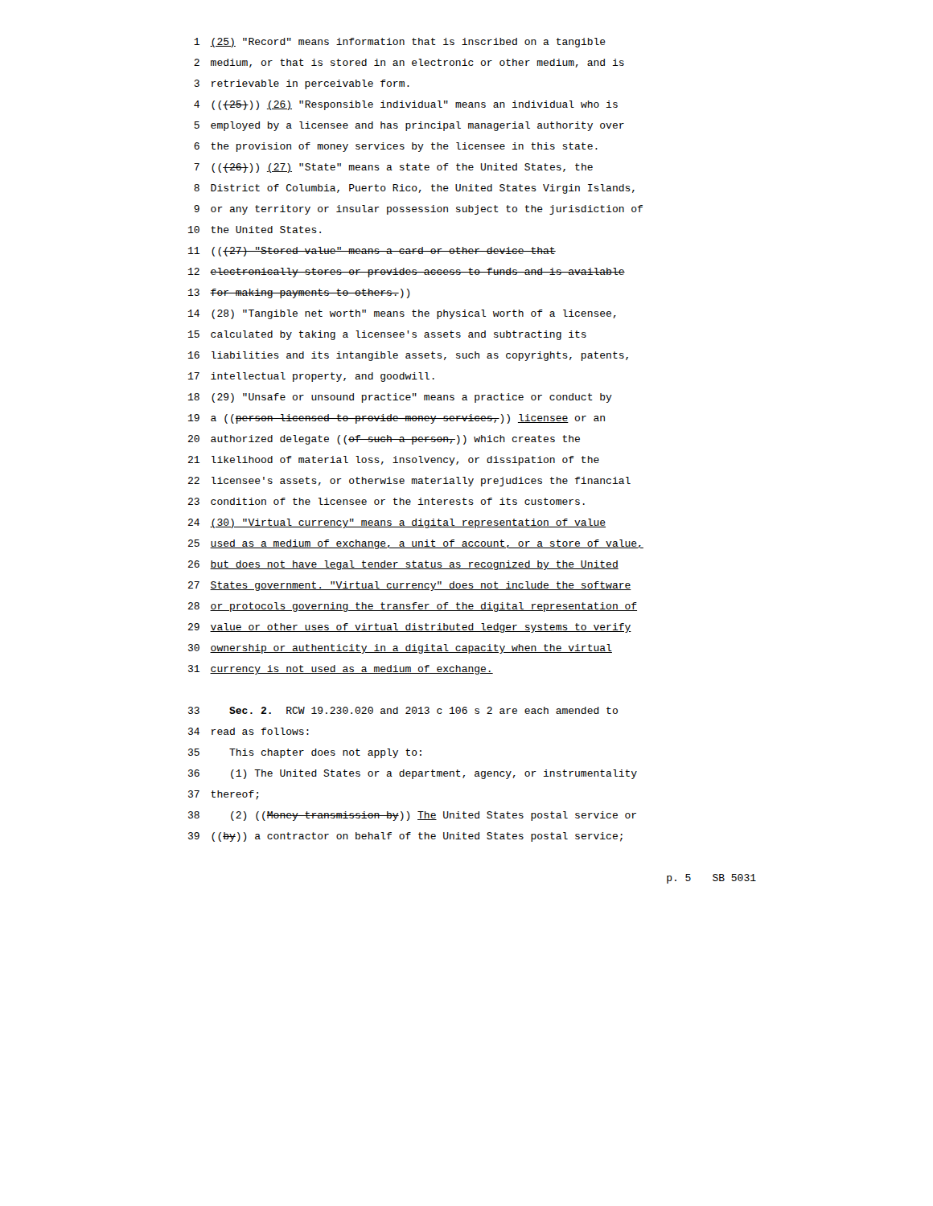(25) "Record" means information that is inscribed on a tangible
medium, or that is stored in an electronic or other medium, and is
retrievable in perceivable form.
(((25))) (26) "Responsible individual" means an individual who is
employed by a licensee and has principal managerial authority over
the provision of money services by the licensee in this state.
(((26))) (27) "State" means a state of the United States, the
District of Columbia, Puerto Rico, the United States Virgin Islands,
or any territory or insular possession subject to the jurisdiction of
the United States.
(((27) "Stored value" means a card or other device that
electronically stores or provides access to funds and is available
for making payments to others.))
(28) "Tangible net worth" means the physical worth of a licensee,
calculated by taking a licensee's assets and subtracting its
liabilities and its intangible assets, such as copyrights, patents,
intellectual property, and goodwill.
(29) "Unsafe or unsound practice" means a practice or conduct by
a ((person licensed to provide money services,)) licensee or an
authorized delegate ((of such a person,)) which creates the
likelihood of material loss, insolvency, or dissipation of the
licensee's assets, or otherwise materially prejudices the financial
condition of the licensee or the interests of its customers.
(30) "Virtual currency" means a digital representation of value
used as a medium of exchange, a unit of account, or a store of value,
but does not have legal tender status as recognized by the United
States government. "Virtual currency" does not include the software
or protocols governing the transfer of the digital representation of
value or other uses of virtual distributed ledger systems to verify
ownership or authenticity in a digital capacity when the virtual
currency is not used as a medium of exchange.
Sec. 2. RCW 19.230.020 and 2013 c 106 s 2 are each amended to
read as follows:
This chapter does not apply to:
(1) The United States or a department, agency, or instrumentality
thereof;
(2) ((Money transmission by)) The United States postal service or
((by)) a contractor on behalf of the United States postal service;
p. 5 SB 5031